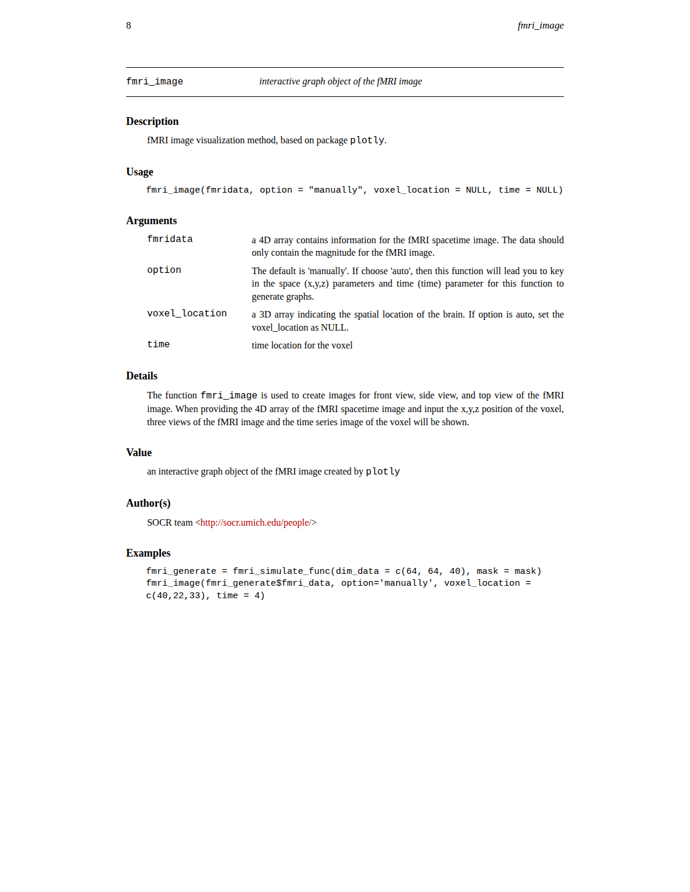8 fmri_image
fmri_image interactive graph object of the fMRI image
Description
fMRI image visualization method, based on package plotly.
Usage
fmri_image(fmridata, option = "manually", voxel_location = NULL, time = NULL)
Arguments
fmridata
a 4D array contains information for the fMRI spacetime image. The data should only contain the magnitude for the fMRI image.
option
The default is 'manually'. If choose 'auto', then this function will lead you to key in the space (x,y,z) parameters and time (time) parameter for this function to generate graphs.
voxel_location
a 3D array indicating the spatial location of the brain. If option is auto, set the voxel_location as NULL.
time
time location for the voxel
Details
The function fmri_image is used to create images for front view, side view, and top view of the fMRI image. When providing the 4D array of the fMRI spacetime image and input the x,y,z position of the voxel, three views of the fMRI image and the time series image of the voxel will be shown.
Value
an interactive graph object of the fMRI image created by plotly
Author(s)
SOCR team <http://socr.umich.edu/people/>
Examples
fmri_generate = fmri_simulate_func(dim_data = c(64, 64, 40), mask = mask)
fmri_image(fmri_generate$fmri_data, option='manually', voxel_location = c(40,22,33), time = 4)